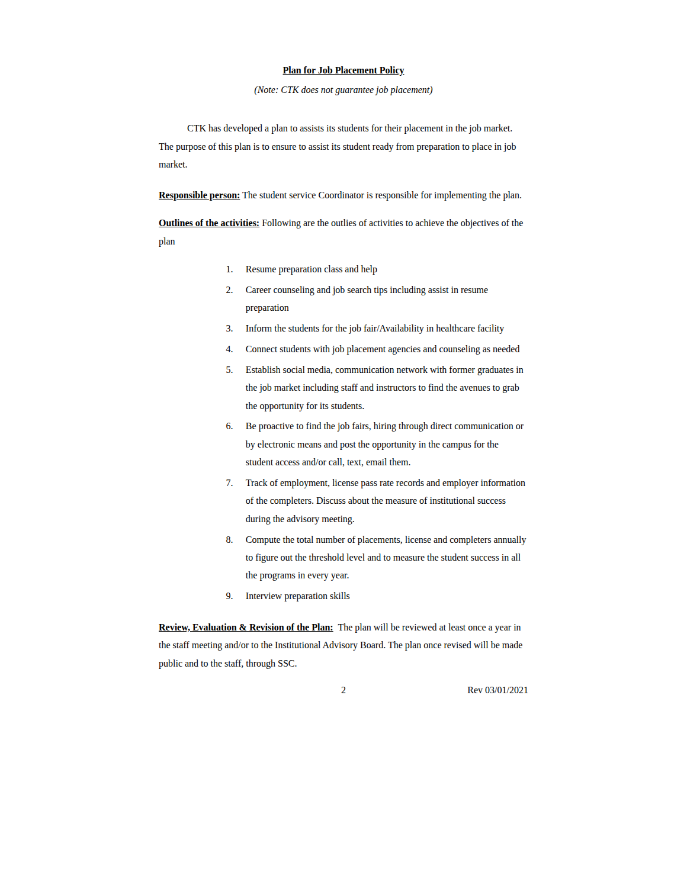Plan for Job Placement Policy
(Note: CTK does not guarantee job placement)
CTK has developed a plan to assists its students for their placement in the job market. The purpose of this plan is to ensure to assist its student ready from preparation to place in job market.
Responsible person: The student service Coordinator is responsible for implementing the plan.
Outlines of the activities: Following are the outlies of activities to achieve the objectives of the plan
Resume preparation class and help
Career counseling and job search tips including assist in resume preparation
Inform the students for the job fair/Availability in healthcare facility
Connect students with job placement agencies and counseling as needed
Establish social media, communication network with former graduates in the job market including staff and instructors to find the avenues to grab the opportunity for its students.
Be proactive to find the job fairs, hiring through direct communication or by electronic means and post the opportunity in the campus for the student access and/or call, text, email them.
Track of employment, license pass rate records and employer information of the completers. Discuss about the measure of institutional success during the advisory meeting.
Compute the total number of placements, license and completers annually to figure out the threshold level and to measure the student success in all the programs in every year.
Interview preparation skills
Review, Evaluation & Revision of the Plan: The plan will be reviewed at least once a year in the staff meeting and/or to the Institutional Advisory Board. The plan once revised will be made public and to the staff, through SSC.
2
Rev 03/01/2021